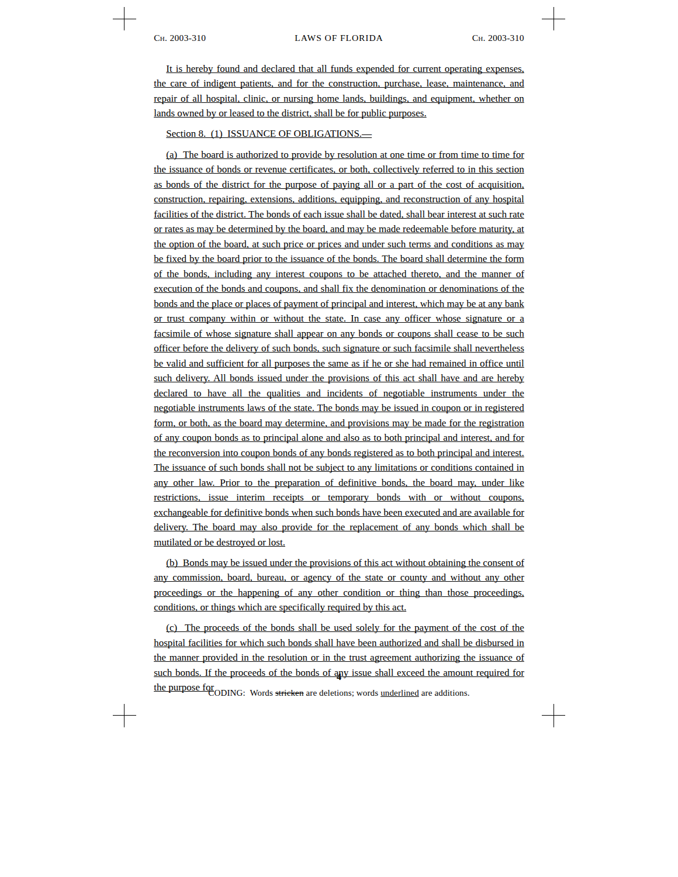Ch. 2003-310
LAWS OF FLORIDA
Ch. 2003-310
It is hereby found and declared that all funds expended for current operating expenses, the care of indigent patients, and for the construction, purchase, lease, maintenance, and repair of all hospital, clinic, or nursing home lands, buildings, and equipment, whether on lands owned by or leased to the district, shall be for public purposes.
Section 8. (1) ISSUANCE OF OBLIGATIONS.—
(a) The board is authorized to provide by resolution at one time or from time to time for the issuance of bonds or revenue certificates, or both, collectively referred to in this section as bonds of the district for the purpose of paying all or a part of the cost of acquisition, construction, repairing, extensions, additions, equipping, and reconstruction of any hospital facilities of the district. The bonds of each issue shall be dated, shall bear interest at such rate or rates as may be determined by the board, and may be made redeemable before maturity, at the option of the board, at such price or prices and under such terms and conditions as may be fixed by the board prior to the issuance of the bonds. The board shall determine the form of the bonds, including any interest coupons to be attached thereto, and the manner of execution of the bonds and coupons, and shall fix the denomination or denominations of the bonds and the place or places of payment of principal and interest, which may be at any bank or trust company within or without the state. In case any officer whose signature or a facsimile of whose signature shall appear on any bonds or coupons shall cease to be such officer before the delivery of such bonds, such signature or such facsimile shall nevertheless be valid and sufficient for all purposes the same as if he or she had remained in office until such delivery. All bonds issued under the provisions of this act shall have and are hereby declared to have all the qualities and incidents of negotiable instruments under the negotiable instruments laws of the state. The bonds may be issued in coupon or in registered form, or both, as the board may determine, and provisions may be made for the registration of any coupon bonds as to principal alone and also as to both principal and interest, and for the reconversion into coupon bonds of any bonds registered as to both principal and interest. The issuance of such bonds shall not be subject to any limitations or conditions contained in any other law. Prior to the preparation of definitive bonds, the board may, under like restrictions, issue interim receipts or temporary bonds with or without coupons, exchangeable for definitive bonds when such bonds have been executed and are available for delivery. The board may also provide for the replacement of any bonds which shall be mutilated or be destroyed or lost.
(b) Bonds may be issued under the provisions of this act without obtaining the consent of any commission, board, bureau, or agency of the state or county and without any other proceedings or the happening of any other condition or thing than those proceedings, conditions, or things which are specifically required by this act.
(c) The proceeds of the bonds shall be used solely for the payment of the cost of the hospital facilities for which such bonds shall have been authorized and shall be disbursed in the manner provided in the resolution or in the trust agreement authorizing the issuance of such bonds. If the proceeds of the bonds of any issue shall exceed the amount required for the purpose for
4
CODING: Words stricken are deletions; words underlined are additions.